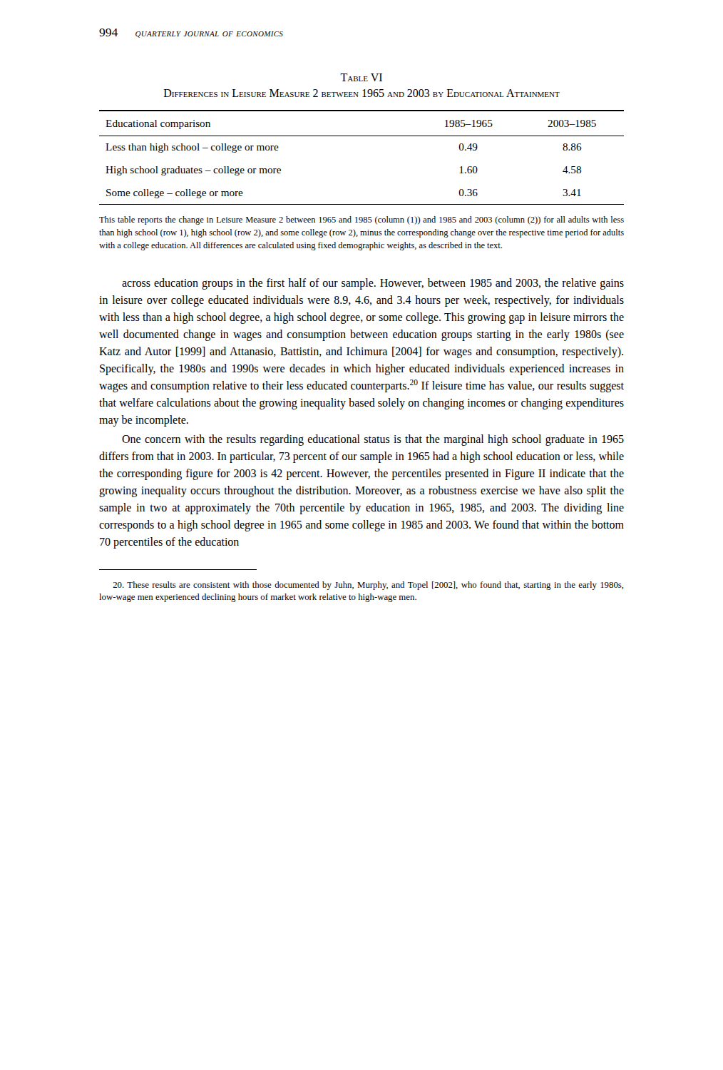994 quarterly journal of economics
Table VI Differences in Leisure Measure 2 between 1965 and 2003 by Educational Attainment
| Educational comparison | 1985–1965 | 2003–1985 |
| --- | --- | --- |
| Less than high school – college or more | 0.49 | 8.86 |
| High school graduates – college or more | 1.60 | 4.58 |
| Some college – college or more | 0.36 | 3.41 |
This table reports the change in Leisure Measure 2 between 1965 and 1985 (column (1)) and 1985 and 2003 (column (2)) for all adults with less than high school (row 1), high school (row 2), and some college (row 2), minus the corresponding change over the respective time period for adults with a college education. All differences are calculated using fixed demographic weights, as described in the text.
across education groups in the first half of our sample. However, between 1985 and 2003, the relative gains in leisure over college educated individuals were 8.9, 4.6, and 3.4 hours per week, respectively, for individuals with less than a high school degree, a high school degree, or some college. This growing gap in leisure mirrors the well documented change in wages and consumption between education groups starting in the early 1980s (see Katz and Autor [1999] and Attanasio, Battistin, and Ichimura [2004] for wages and consumption, respectively). Specifically, the 1980s and 1990s were decades in which higher educated individuals experienced increases in wages and consumption relative to their less educated counterparts.20 If leisure time has value, our results suggest that welfare calculations about the growing inequality based solely on changing incomes or changing expenditures may be incomplete.
One concern with the results regarding educational status is that the marginal high school graduate in 1965 differs from that in 2003. In particular, 73 percent of our sample in 1965 had a high school education or less, while the corresponding figure for 2003 is 42 percent. However, the percentiles presented in Figure II indicate that the growing inequality occurs throughout the distribution. Moreover, as a robustness exercise we have also split the sample in two at approximately the 70th percentile by education in 1965, 1985, and 2003. The dividing line corresponds to a high school degree in 1965 and some college in 1985 and 2003. We found that within the bottom 70 percentiles of the education
20. These results are consistent with those documented by Juhn, Murphy, and Topel [2002], who found that, starting in the early 1980s, low-wage men experienced declining hours of market work relative to high-wage men.